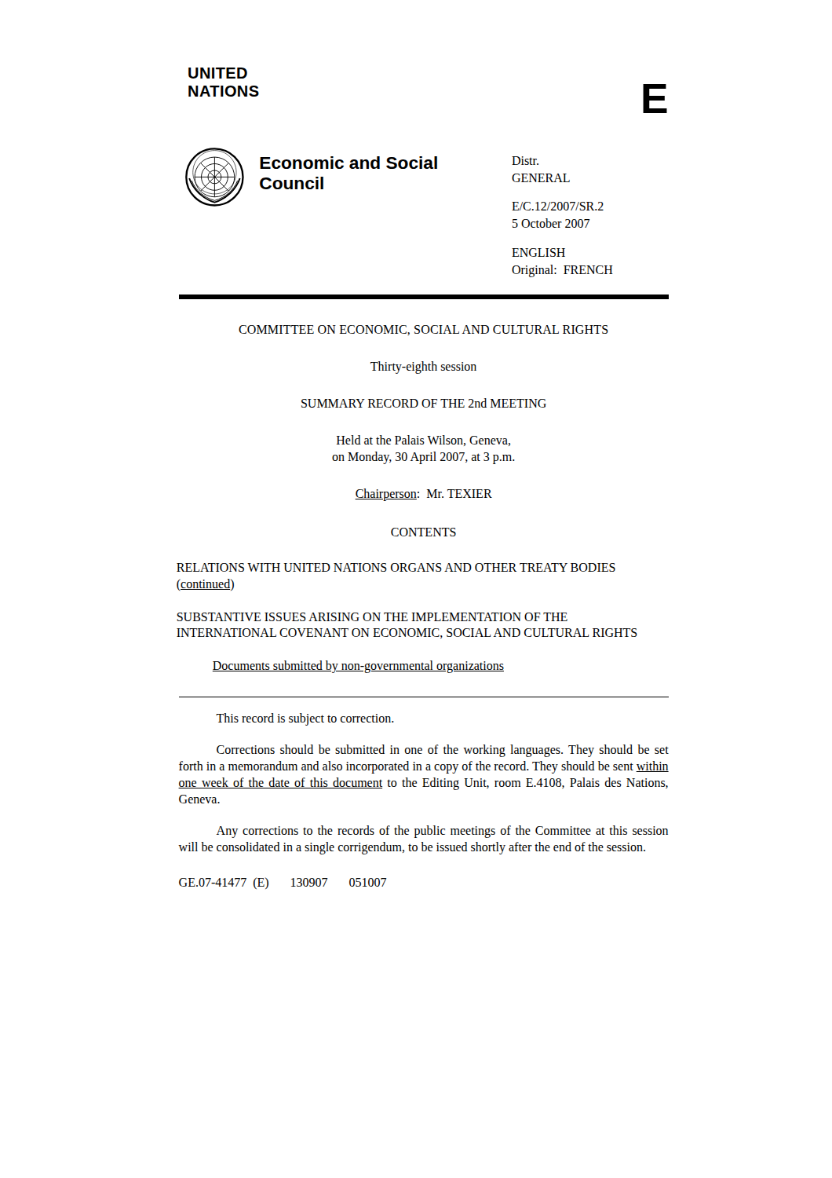UNITED
NATIONS
E
Economic and Social Council
Distr.
GENERAL
E/C.12/2007/SR.2
5 October 2007
ENGLISH
Original: FRENCH
COMMITTEE ON ECONOMIC, SOCIAL AND CULTURAL RIGHTS
Thirty-eighth session
SUMMARY RECORD OF THE 2nd MEETING
Held at the Palais Wilson, Geneva,
on Monday, 30 April 2007, at 3 p.m.
Chairperson: Mr. TEXIER
CONTENTS
RELATIONS WITH UNITED NATIONS ORGANS AND OTHER TREATY BODIES (continued)
SUBSTANTIVE ISSUES ARISING ON THE IMPLEMENTATION OF THE INTERNATIONAL COVENANT ON ECONOMIC, SOCIAL AND CULTURAL RIGHTS
Documents submitted by non-governmental organizations
This record is subject to correction.
Corrections should be submitted in one of the working languages. They should be set forth in a memorandum and also incorporated in a copy of the record. They should be sent within one week of the date of this document to the Editing Unit, room E.4108, Palais des Nations, Geneva.
Any corrections to the records of the public meetings of the Committee at this session will be consolidated in a single corrigendum, to be issued shortly after the end of the session.
GE.07-41477 (E) 130907 051007